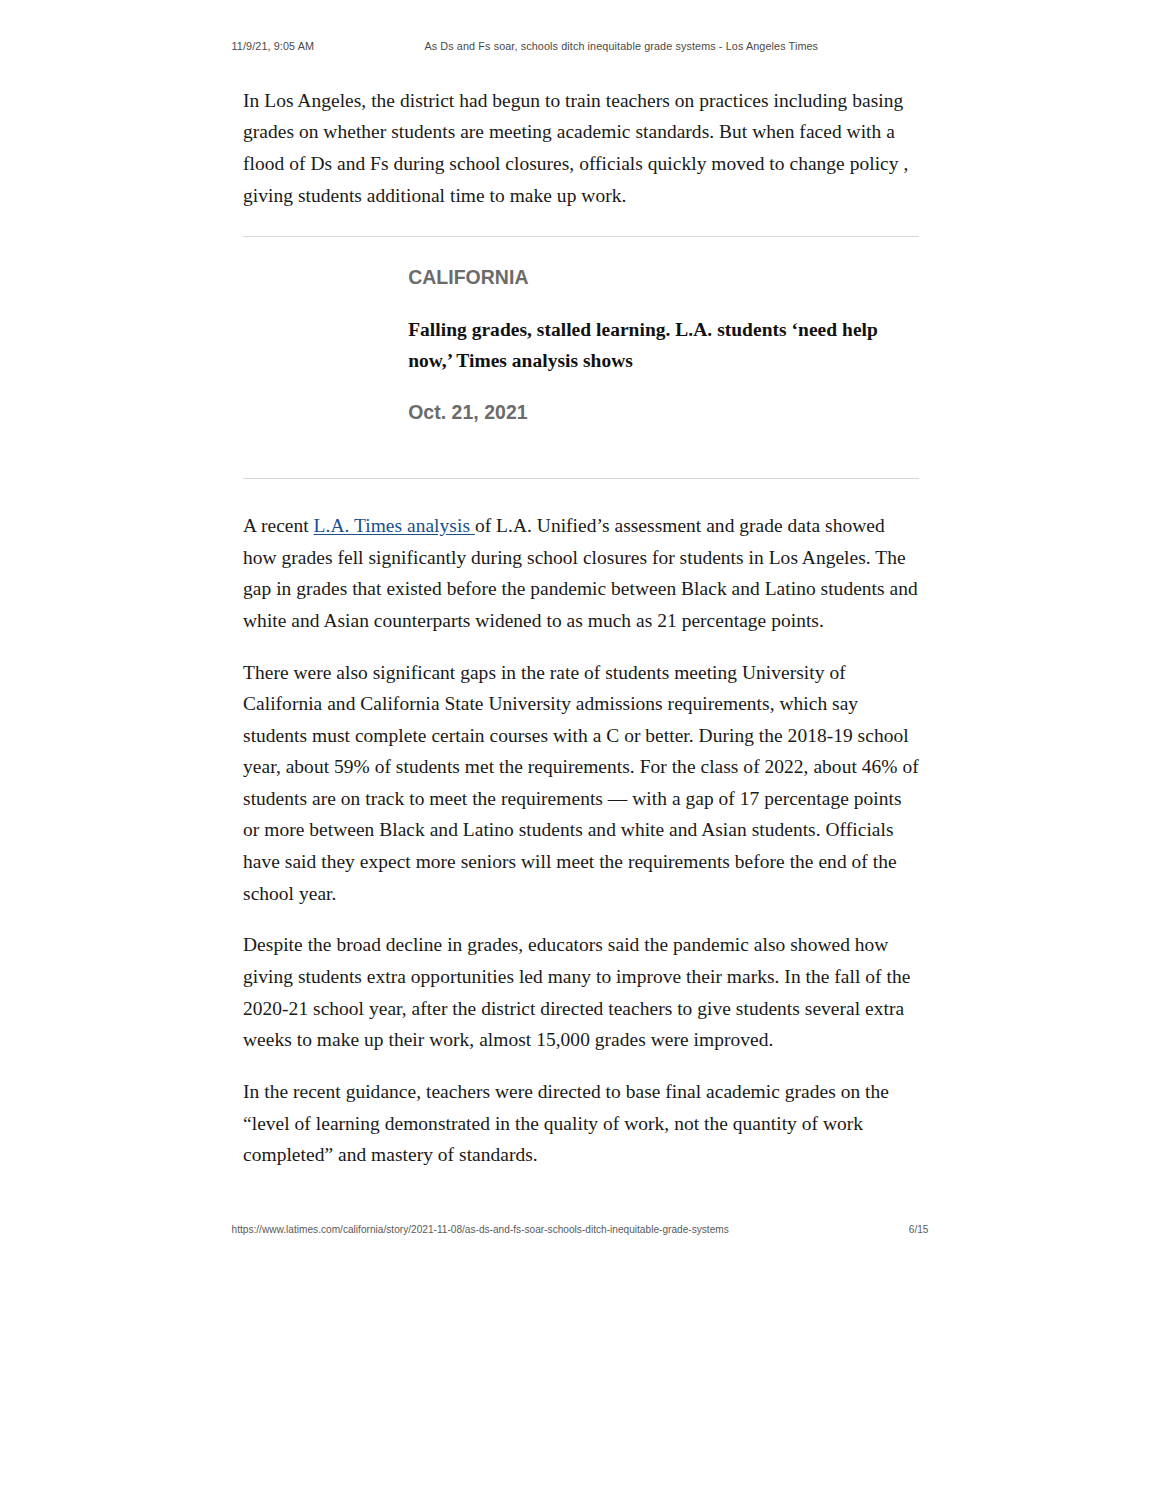11/9/21, 9:05 AM As Ds and Fs soar, schools ditch inequitable grade systems - Los Angeles Times
In Los Angeles, the district had begun to train teachers on practices including basing grades on whether students are meeting academic standards. But when faced with a flood of Ds and Fs during school closures, officials quickly moved to change policy , giving students additional time to make up work.
California
Falling grades, stalled learning. L.A. students ‘need help now,’ Times analysis shows
Oct. 21, 2021
A recent L.A. Times analysis of L.A. Unified’s assessment and grade data showed how grades fell significantly during school closures for students in Los Angeles. The gap in grades that existed before the pandemic between Black and Latino students and white and Asian counterparts widened to as much as 21 percentage points.
There were also significant gaps in the rate of students meeting University of California and California State University admissions requirements, which say students must complete certain courses with a C or better. During the 2018-19 school year, about 59% of students met the requirements. For the class of 2022, about 46% of students are on track to meet the requirements — with a gap of 17 percentage points or more between Black and Latino students and white and Asian students. Officials have said they expect more seniors will meet the requirements before the end of the school year.
Despite the broad decline in grades, educators said the pandemic also showed how giving students extra opportunities led many to improve their marks. In the fall of the 2020-21 school year, after the district directed teachers to give students several extra weeks to make up their work, almost 15,000 grades were improved.
In the recent guidance, teachers were directed to base final academic grades on the “level of learning demonstrated in the quality of work, not the quantity of work completed” and mastery of standards.
https://www.latimes.com/california/story/2021-11-08/as-ds-and-fs-soar-schools-ditch-inequitable-grade-systems 6/15